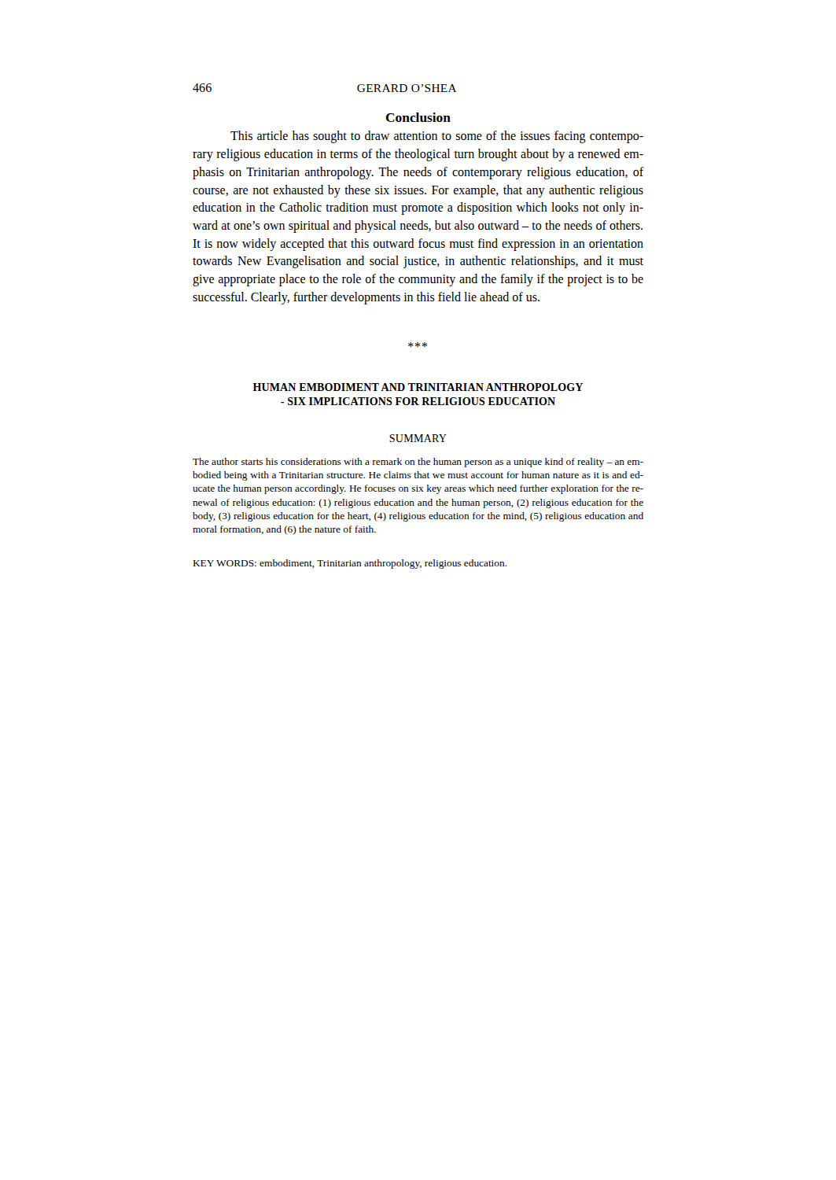466
GERARD O’SHEA
Conclusion
This article has sought to draw attention to some of the issues facing contemporary religious education in terms of the theological turn brought about by a renewed emphasis on Trinitarian anthropology. The needs of contemporary religious education, of course, are not exhausted by these six issues. For example, that any authentic religious education in the Catholic tradition must promote a disposition which looks not only inward at one’s own spiritual and physical needs, but also outward – to the needs of others. It is now widely accepted that this outward focus must find expression in an orientation towards New Evangelisation and social justice, in authentic relationships, and it must give appropriate place to the role of the community and the family if the project is to be successful. Clearly, further developments in this field lie ahead of us.
***
HUMAN EMBODIMENT AND TRINITARIAN ANTHROPOLOGY
- SIX IMPLICATIONS FOR RELIGIOUS EDUCATION
SUMMARY
The author starts his considerations with a remark on the human person as a unique kind of reality – an embodied being with a Trinitarian structure. He claims that we must account for human nature as it is and educate the human person accordingly. He focuses on six key areas which need further exploration for the renewal of religious education: (1) religious education and the human person, (2) religious education for the body, (3) religious education for the heart, (4) religious education for the mind, (5) religious education and moral formation, and (6) the nature of faith.
KEY WORDS: embodiment, Trinitarian anthropology, religious education.